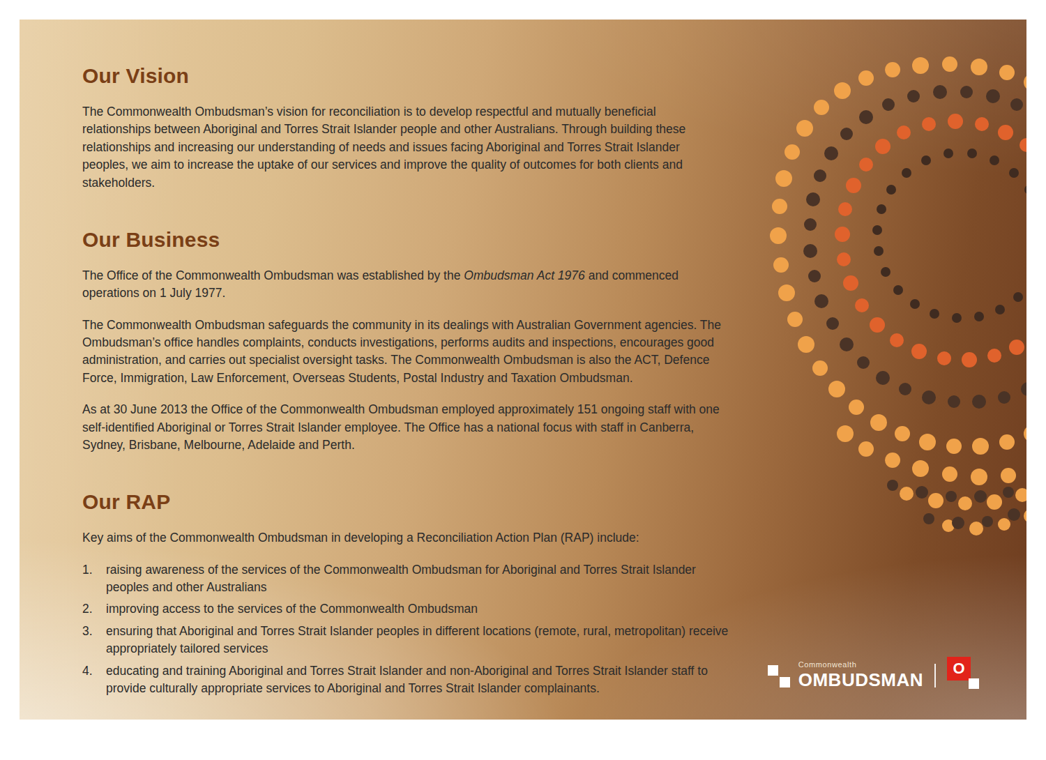Our Vision
The Commonwealth Ombudsman’s vision for reconciliation is to develop respectful and mutually beneficial relationships between Aboriginal and Torres Strait Islander people and other Australians. Through building these relationships and increasing our understanding of needs and issues facing Aboriginal and Torres Strait Islander peoples, we aim to increase the uptake of our services and improve the quality of outcomes for both clients and stakeholders.
Our Business
The Office of the Commonwealth Ombudsman was established by the Ombudsman Act 1976 and commenced operations on 1 July 1977.
The Commonwealth Ombudsman safeguards the community in its dealings with Australian Government agencies. The Ombudsman’s office handles complaints, conducts investigations, performs audits and inspections, encourages good administration, and carries out specialist oversight tasks. The Commonwealth Ombudsman is also the ACT, Defence Force, Immigration, Law Enforcement, Overseas Students, Postal Industry and Taxation Ombudsman.
As at 30 June 2013 the Office of the Commonwealth Ombudsman employed approximately 151 ongoing staff with one self-identified Aboriginal or Torres Strait Islander employee. The Office has a national focus with staff in Canberra, Sydney, Brisbane, Melbourne, Adelaide and Perth.
Our RAP
Key aims of the Commonwealth Ombudsman in developing a Reconciliation Action Plan (RAP) include:
raising awareness of the services of the Commonwealth Ombudsman for Aboriginal and Torres Strait Islander peoples and other Australians
improving access to the services of the Commonwealth Ombudsman
ensuring that Aboriginal and Torres Strait Islander peoples in different locations (remote, rural, metropolitan) receive appropriately tailored services
educating and training Aboriginal and Torres Strait Islander and non-Aboriginal and Torres Strait Islander staff to provide culturally appropriate services to Aboriginal and Torres Strait Islander complainants.
Commonwealth
OMBUDSMAN
O